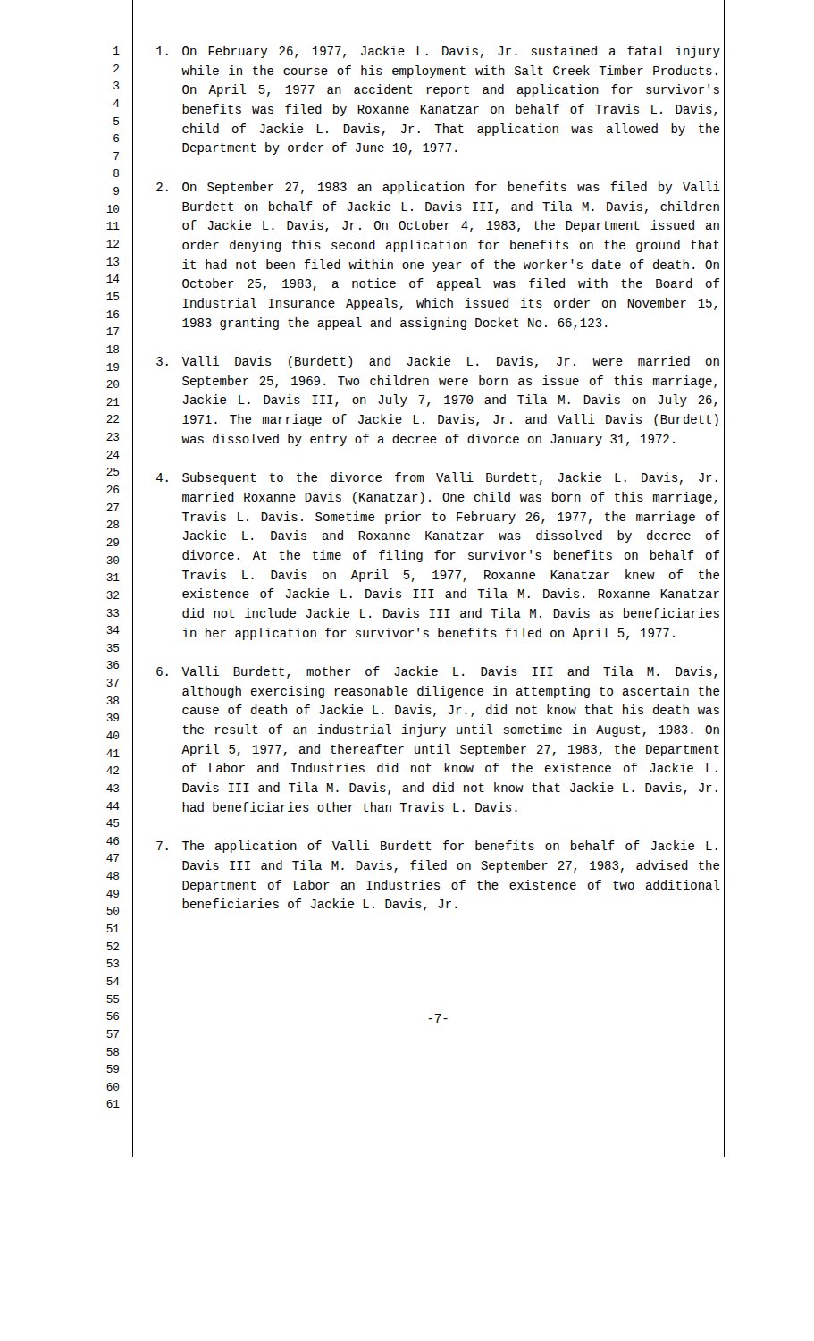1 2 3 4 5 6 7 8 9 10 11 12 13 14 15 16 17 18 19 20 21 22 23 24 25 26 27 28 29 30 31 32 33 34 35 36 37 38 39 40 41 42 43 44 45 46 47 48 49 50 51 52 53 54 55 56 57 58 59 60 61
1. On February 26, 1977, Jackie L. Davis, Jr. sustained a fatal injury while in the course of his employment with Salt Creek Timber Products. On April 5, 1977 an accident report and application for survivor's benefits was filed by Roxanne Kanatzar on behalf of Travis L. Davis, child of Jackie L. Davis, Jr. That application was allowed by the Department by order of June 10, 1977.
2. On September 27, 1983 an application for benefits was filed by Valli Burdett on behalf of Jackie L. Davis III, and Tila M. Davis, children of Jackie L. Davis, Jr. On October 4, 1983, the Department issued an order denying this second application for benefits on the ground that it had not been filed within one year of the worker's date of death. On October 25, 1983, a notice of appeal was filed with the Board of Industrial Insurance Appeals, which issued its order on November 15, 1983 granting the appeal and assigning Docket No. 66,123.
3. Valli Davis (Burdett) and Jackie L. Davis, Jr. were married on September 25, 1969. Two children were born as issue of this marriage, Jackie L. Davis III, on July 7, 1970 and Tila M. Davis on July 26, 1971. The marriage of Jackie L. Davis, Jr. and Valli Davis (Burdett) was dissolved by entry of a decree of divorce on January 31, 1972.
4. Subsequent to the divorce from Valli Burdett, Jackie L. Davis, Jr. married Roxanne Davis (Kanatzar). One child was born of this marriage, Travis L. Davis. Sometime prior to February 26, 1977, the marriage of Jackie L. Davis and Roxanne Kanatzar was dissolved by decree of divorce. At the time of filing for survivor's benefits on behalf of Travis L. Davis on April 5, 1977, Roxanne Kanatzar knew of the existence of Jackie L. Davis III and Tila M. Davis. Roxanne Kanatzar did not include Jackie L. Davis III and Tila M. Davis as beneficiaries in her application for survivor's benefits filed on April 5, 1977.
6. Valli Burdett, mother of Jackie L. Davis III and Tila M. Davis, although exercising reasonable diligence in attempting to ascertain the cause of death of Jackie L. Davis, Jr., did not know that his death was the result of an industrial injury until sometime in August, 1983. On April 5, 1977, and thereafter until September 27, 1983, the Department of Labor and Industries did not know of the existence of Jackie L. Davis III and Tila M. Davis, and did not know that Jackie L. Davis, Jr. had beneficiaries other than Travis L. Davis.
7. The application of Valli Burdett for benefits on behalf of Jackie L. Davis III and Tila M. Davis, filed on September 27, 1983, advised the Department of Labor an Industries of the existence of two additional beneficiaries of Jackie L. Davis, Jr.
-7-